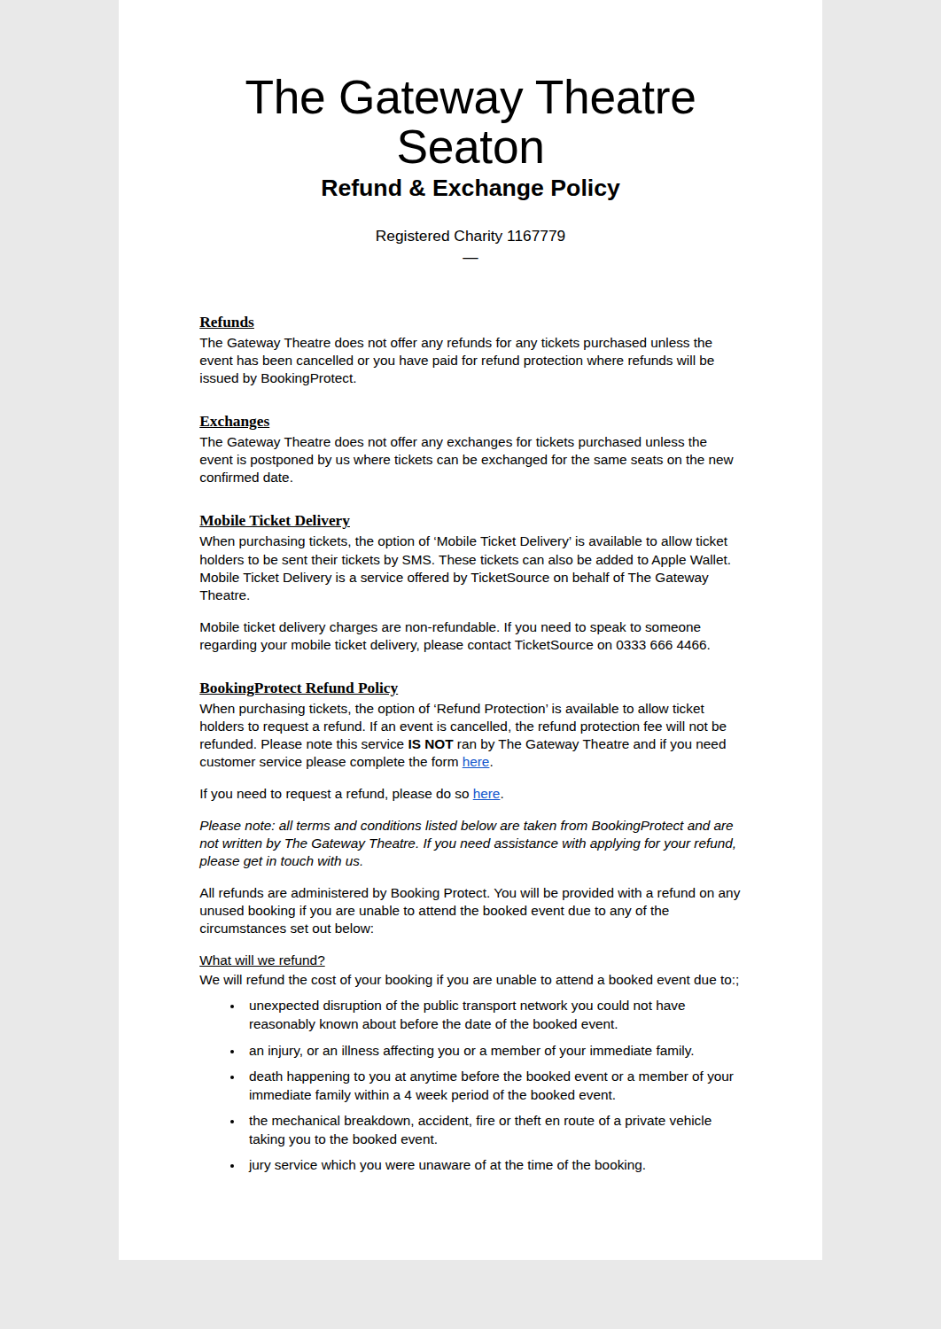The Gateway Theatre Seaton
Refund & Exchange Policy
Registered Charity 1167779
—
Refunds
The Gateway Theatre does not offer any refunds for any tickets purchased unless the event has been cancelled or you have paid for refund protection where refunds will be issued by BookingProtect.
Exchanges
The Gateway Theatre does not offer any exchanges for tickets purchased unless the event is postponed by us where tickets can be exchanged for the same seats on the new confirmed date.
Mobile Ticket Delivery
When purchasing tickets, the option of ‘Mobile Ticket Delivery’ is available to allow ticket holders to be sent their tickets by SMS. These tickets can also be added to Apple Wallet. Mobile Ticket Delivery is a service offered by TicketSource on behalf of The Gateway Theatre.
Mobile ticket delivery charges are non-refundable. If you need to speak to someone regarding your mobile ticket delivery, please contact TicketSource on 0333 666 4466.
BookingProtect Refund Policy
When purchasing tickets, the option of ‘Refund Protection’ is available to allow ticket holders to request a refund. If an event is cancelled, the refund protection fee will not be refunded. Please note this service IS NOT ran by The Gateway Theatre and if you need customer service please complete the form here.
If you need to request a refund, please do so here.
Please note: all terms and conditions listed below are taken from BookingProtect and are not written by The Gateway Theatre. If you need assistance with applying for your refund, please get in touch with us.
All refunds are administered by Booking Protect. You will be provided with a refund on any unused booking if you are unable to attend the booked event due to any of the circumstances set out below:
What will we refund?
We will refund the cost of your booking if you are unable to attend a booked event due to:;
unexpected disruption of the public transport network you could not have reasonably known about before the date of the booked event.
an injury, or an illness affecting you or a member of your immediate family.
death happening to you at anytime before the booked event or a member of your immediate family within a 4 week period of the booked event.
the mechanical breakdown, accident, fire or theft en route of a private vehicle taking you to the booked event.
jury service which you were unaware of at the time of the booking.